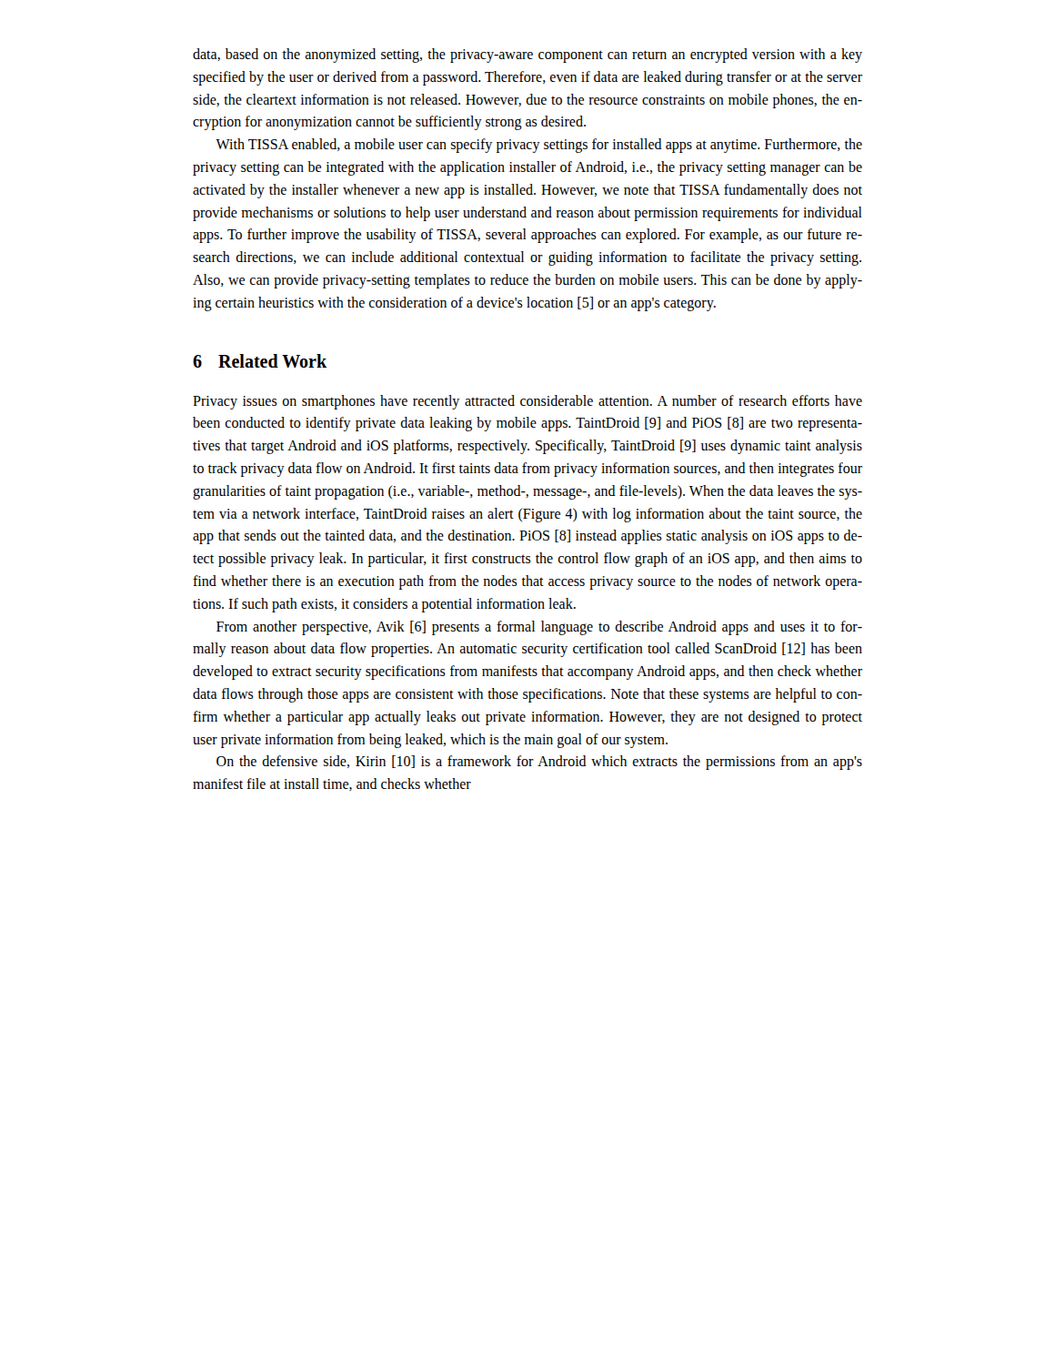data, based on the anonymized setting, the privacy-aware component can return an encrypted version with a key specified by the user or derived from a password. Therefore, even if data are leaked during transfer or at the server side, the cleartext information is not released. However, due to the resource constraints on mobile phones, the encryption for anonymization cannot be sufficiently strong as desired.
With TISSA enabled, a mobile user can specify privacy settings for installed apps at anytime. Furthermore, the privacy setting can be integrated with the application installer of Android, i.e., the privacy setting manager can be activated by the installer whenever a new app is installed. However, we note that TISSA fundamentally does not provide mechanisms or solutions to help user understand and reason about permission requirements for individual apps. To further improve the usability of TISSA, several approaches can explored. For example, as our future research directions, we can include additional contextual or guiding information to facilitate the privacy setting. Also, we can provide privacy-setting templates to reduce the burden on mobile users. This can be done by applying certain heuristics with the consideration of a device's location [5] or an app's category.
6 Related Work
Privacy issues on smartphones have recently attracted considerable attention. A number of research efforts have been conducted to identify private data leaking by mobile apps. TaintDroid [9] and PiOS [8] are two representatives that target Android and iOS platforms, respectively. Specifically, TaintDroid [9] uses dynamic taint analysis to track privacy data flow on Android. It first taints data from privacy information sources, and then integrates four granularities of taint propagation (i.e., variable-, method-, message-, and file-levels). When the data leaves the system via a network interface, TaintDroid raises an alert (Figure 4) with log information about the taint source, the app that sends out the tainted data, and the destination. PiOS [8] instead applies static analysis on iOS apps to detect possible privacy leak. In particular, it first constructs the control flow graph of an iOS app, and then aims to find whether there is an execution path from the nodes that access privacy source to the nodes of network operations. If such path exists, it considers a potential information leak.
From another perspective, Avik [6] presents a formal language to describe Android apps and uses it to formally reason about data flow properties. An automatic security certification tool called ScanDroid [12] has been developed to extract security specifications from manifests that accompany Android apps, and then check whether data flows through those apps are consistent with those specifications. Note that these systems are helpful to confirm whether a particular app actually leaks out private information. However, they are not designed to protect user private information from being leaked, which is the main goal of our system.
On the defensive side, Kirin [10] is a framework for Android which extracts the permissions from an app's manifest file at install time, and checks whether